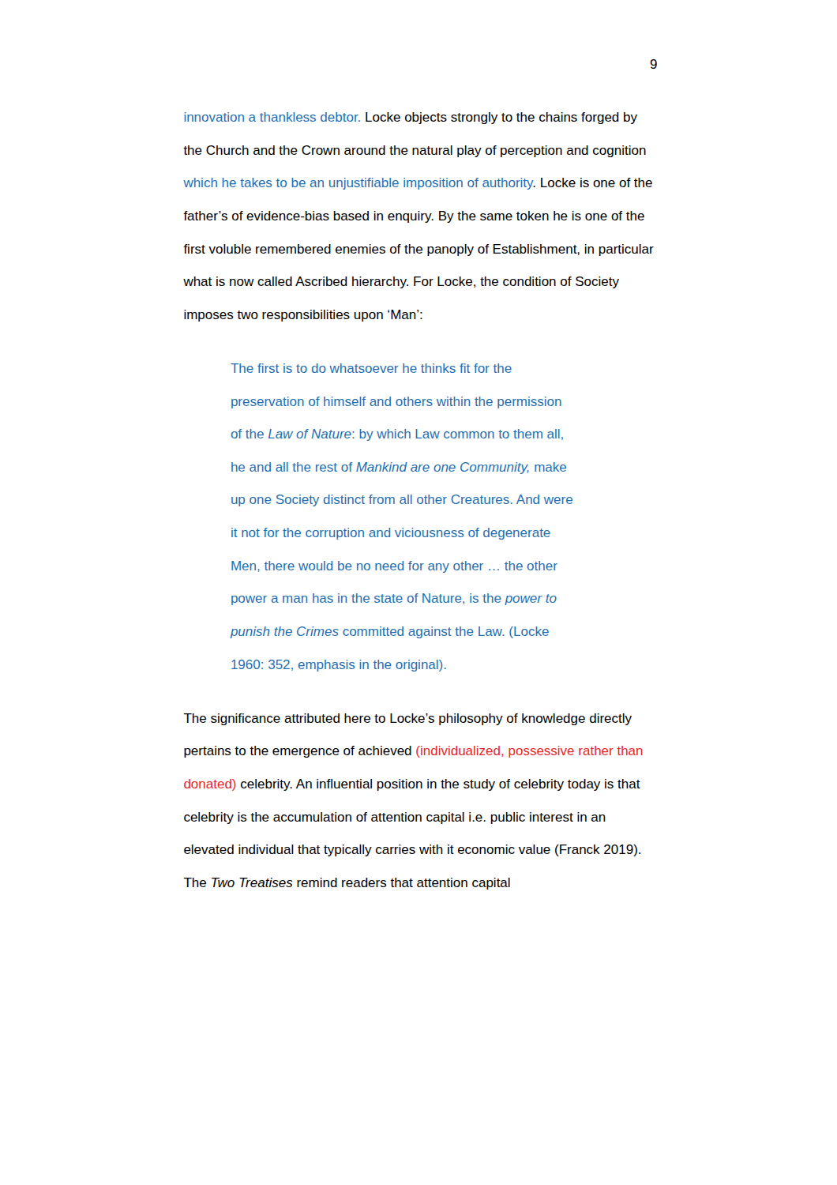9
innovation a thankless debtor. Locke objects strongly to the chains forged by the Church and the Crown around the natural play of perception and cognition which he takes to be an unjustifiable imposition of authority. Locke is one of the father’s of evidence-bias based in enquiry. By the same token he is one of the first voluble remembered enemies of the panoply of Establishment, in particular what is now called Ascribed hierarchy. For Locke, the condition of Society imposes two responsibilities upon ‘Man’:
The first is to do whatsoever he thinks fit for the preservation of himself and others within the permission of the Law of Nature: by which Law common to them all, he and all the rest of Mankind are one Community, make up one Society distinct from all other Creatures. And were it not for the corruption and viciousness of degenerate Men, there would be no need for any other … the other power a man has in the state of Nature, is the power to punish the Crimes committed against the Law. (Locke 1960: 352, emphasis in the original).
The significance attributed here to Locke’s philosophy of knowledge directly pertains to the emergence of achieved (individualized, possessive rather than donated) celebrity. An influential position in the study of celebrity today is that celebrity is the accumulation of attention capital i.e. public interest in an elevated individual that typically carries with it economic value (Franck 2019). The Two Treatises remind readers that attention capital